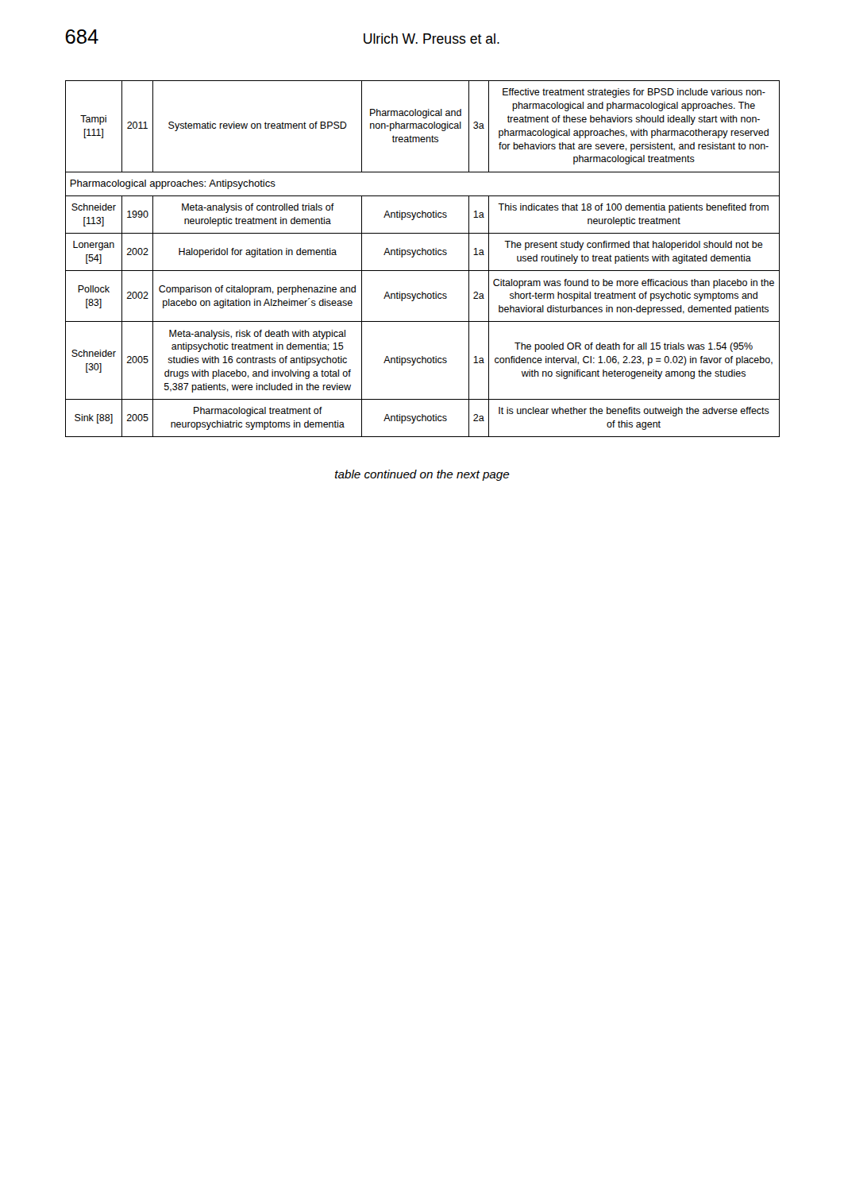684
Ulrich W. Preuss et al.
| Tampi [111] | 2011 | Systematic review on treatment of BPSD | Pharmacological and non-pharmacological treatments | 3a | Effective treatment strategies for BPSD include various non-pharmacological and pharmacological approaches. The treatment of these behaviors should ideally start with non-pharmacological approaches, with pharmacotherapy reserved for behaviors that are severe, persistent, and resistant to non-pharmacological treatments |
| Pharmacological approaches: Antipsychotics |
| Schneider [113] | 1990 | Meta-analysis of controlled trials of neuroleptic treatment in dementia | Antipsychotics | 1a | This indicates that 18 of 100 dementia patients benefited from neuroleptic treatment |
| Lonergan [54] | 2002 | Haloperidol for agitation in dementia | Antipsychotics | 1a | The present study confirmed that haloperidol should not be used routinely to treat patients with agitated dementia |
| Pollock [83] | 2002 | Comparison of citalopram, perphenazine and placebo on agitation in Alzheimer´s disease | Antipsychotics | 2a | Citalopram was found to be more efficacious than placebo in the short-term hospital treatment of psychotic symptoms and behavioral disturbances in non-depressed, demented patients |
| Schneider [30] | 2005 | Meta-analysis, risk of death with atypical antipsychotic treatment in dementia; 15 studies with 16 contrasts of antipsychotic drugs with placebo, and involving a total of 5,387 patients, were included in the review | Antipsychotics | 1a | The pooled OR of death for all 15 trials was 1.54 (95% confidence interval, CI: 1.06, 2.23, p = 0.02) in favor of placebo, with no significant heterogeneity among the studies |
| Sink [88] | 2005 | Pharmacological treatment of neuropsychiatric symptoms in dementia | Antipsychotics | 2a | It is unclear whether the benefits outweigh the adverse effects of this agent |
table continued on the next page